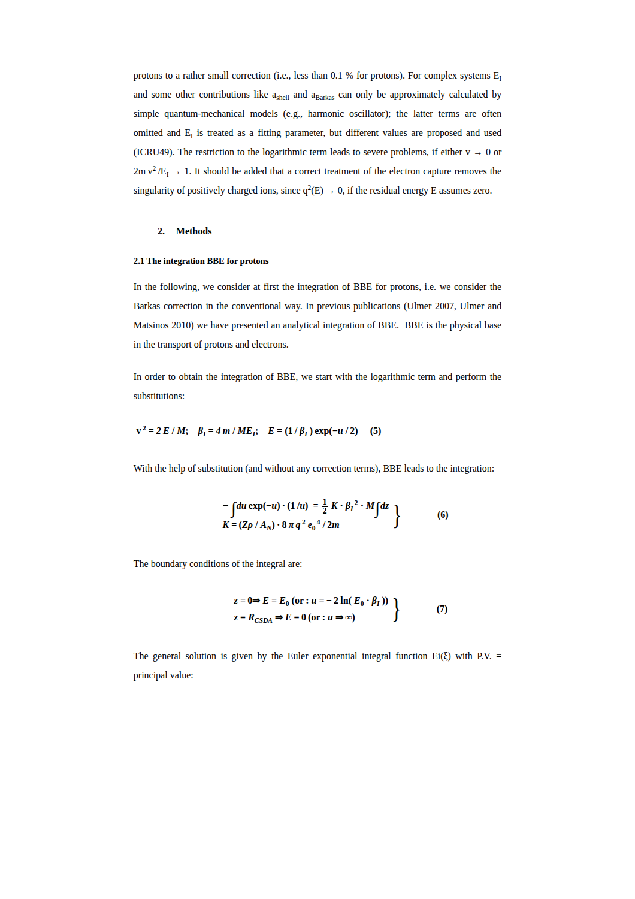protons to a rather small correction (i.e., less than 0.1 % for protons). For complex systems EI and some other contributions like ashell and aBarkas can only be approximately calculated by simple quantum-mechanical models (e.g., harmonic oscillator); the latter terms are often omitted and EI is treated as a fitting parameter, but different values are proposed and used (ICRU49). The restriction to the logarithmic term leads to severe problems, if either v → 0 or 2m v2 /EI → 1. It should be added that a correct treatment of the electron capture removes the singularity of positively charged ions, since q2(E) → 0, if the residual energy E assumes zero.
2. Methods
2.1 The integration BBE for protons
In the following, we consider at first the integration of BBE for protons, i.e. we consider the Barkas correction in the conventional way. In previous publications (Ulmer 2007, Ulmer and Matsinos 2010) we have presented an analytical integration of BBE. BBE is the physical base in the transport of protons and electrons.
In order to obtain the integration of BBE, we start with the logarithmic term and perform the substitutions:
v 2 = 2 E / M; βI = 4 m / MEI; E = (1 / βI ) exp(−u / 2) (5)
With the help of substitution (and without any correction terms), BBE leads to the integration:
−∫du exp(−u) · (1 /u) = 12 K · βI 2 · M∫dz
K = (Zρ / AN) · 8 π q 2 e0 4 / 2 m
} (6)
The boundary conditions of the integral are:
z = 0⇒ E = E0 (or : u = − 2 ln( E0 · βI ))
z = RCSDA ⇒ E = 0 (or : u ⇒ ∞)
} (7)
The general solution is given by the Euler exponential integral function Ei(ξ) with P.V. = principal value: